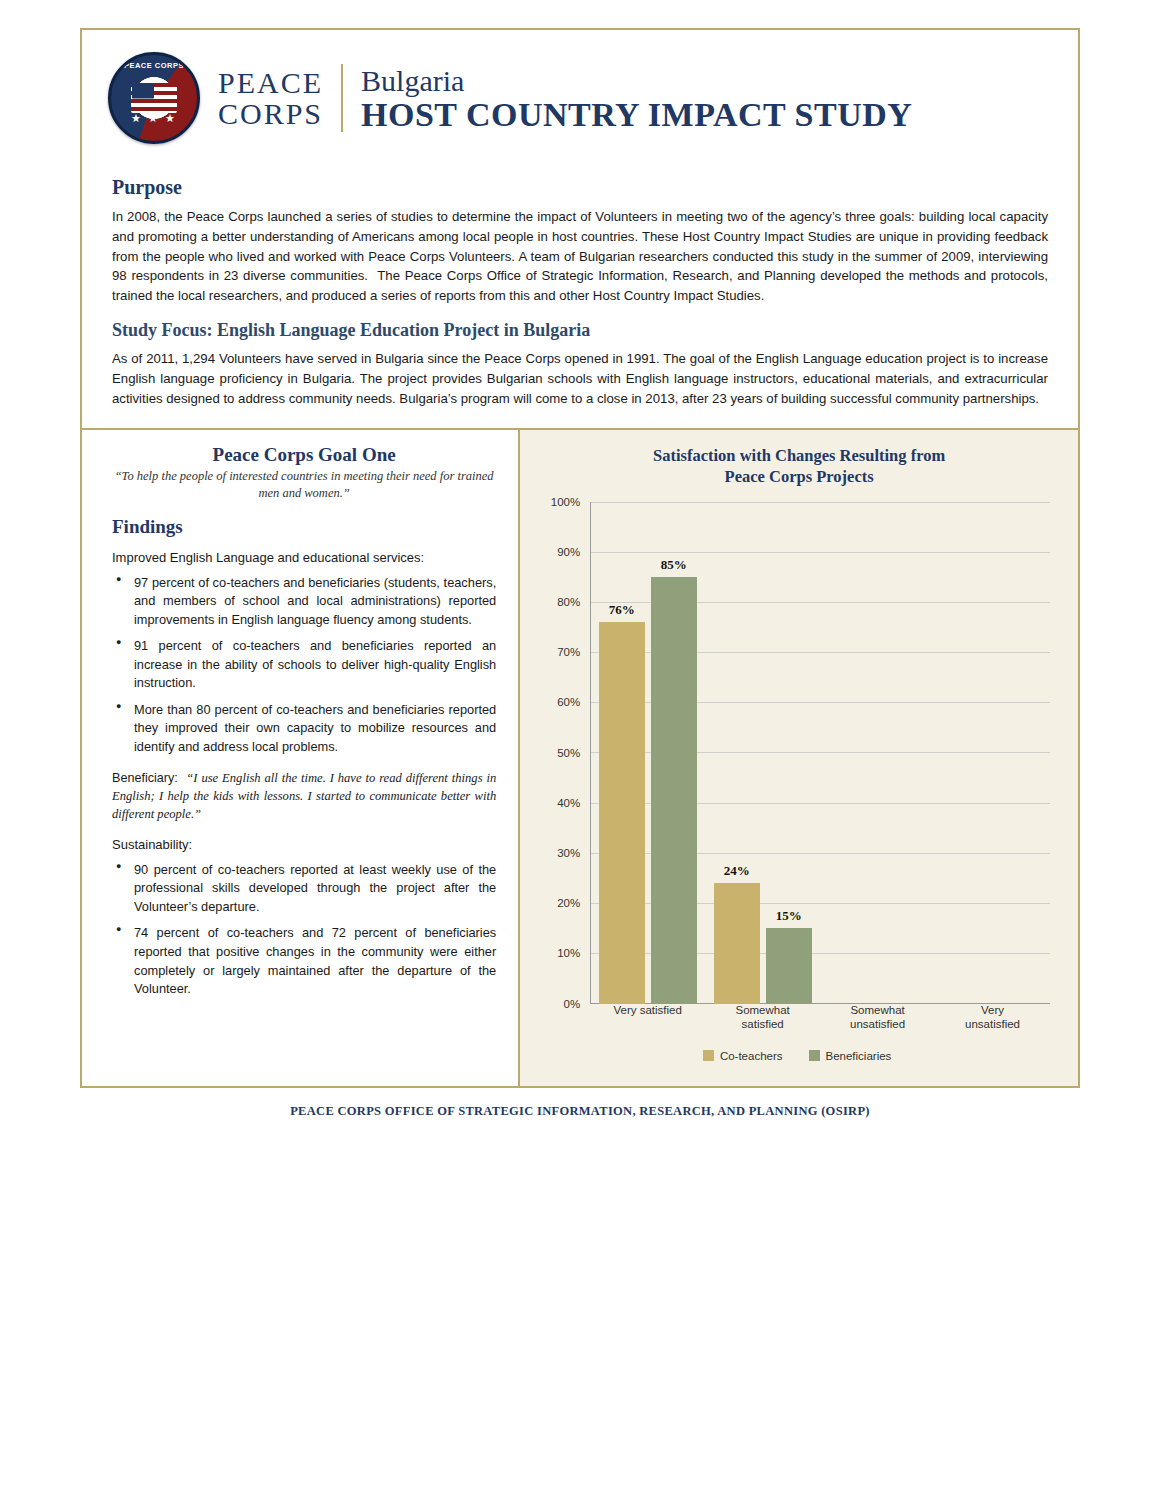PEACE
CORPS
Bulgaria
HOST COUNTRY IMPACT STUDY
Purpose
In 2008, the Peace Corps launched a series of studies to determine the impact of Volunteers in meeting two of the agency’s three goals: building local capacity and promoting a better understanding of Americans among local people in host countries. These Host Country Impact Studies are unique in providing feedback from the people who lived and worked with Peace Corps Volunteers. A team of Bulgarian researchers conducted this study in the summer of 2009, interviewing 98 respondents in 23 diverse communities. The Peace Corps Office of Strategic Information, Research, and Planning developed the methods and protocols, trained the local researchers, and produced a series of reports from this and other Host Country Impact Studies.
Study Focus: English Language Education Project in Bulgaria
As of 2011, 1,294 Volunteers have served in Bulgaria since the Peace Corps opened in 1991. The goal of the English Language education project is to increase English language proficiency in Bulgaria. The project provides Bulgarian schools with English language instructors, educational materials, and extracurricular activities designed to address community needs. Bulgaria’s program will come to a close in 2013, after 23 years of building successful community partnerships.
Peace Corps Goal One
“To help the people of interested countries in meeting their need for trained men and women.”
Findings
Improved English Language and educational services:
97 percent of co-teachers and beneficiaries (students, teachers, and members of school and local administrations) reported improvements in English language fluency among students.
91 percent of co-teachers and beneficiaries reported an increase in the ability of schools to deliver high-quality English instruction.
More than 80 percent of co-teachers and beneficiaries reported they improved their own capacity to mobilize resources and identify and address local problems.
Beneficiary: “I use English all the time. I have to read different things in English; I help the kids with lessons. I started to communicate better with different people.”
Sustainability:
90 percent of co-teachers reported at least weekly use of the professional skills developed through the project after the Volunteer’s departure.
74 percent of co-teachers and 72 percent of beneficiaries reported that positive changes in the community were either completely or largely maintained after the departure of the Volunteer.
Satisfaction with Changes Resulting from
Peace Corps Projects
100% 90% 80% 70% 60% 50% 40% 30% 20% 10% 0%
76%
85%
24%
15%
Very satisfied
Somewhat
satisfied
Somewhat
unsatisfied
Very
unsatisfied
Co-teachers Beneficiaries
PEACE CORPS OFFICE OF STRATEGIC INFORMATION, RESEARCH, AND PLANNING (OSIRP)